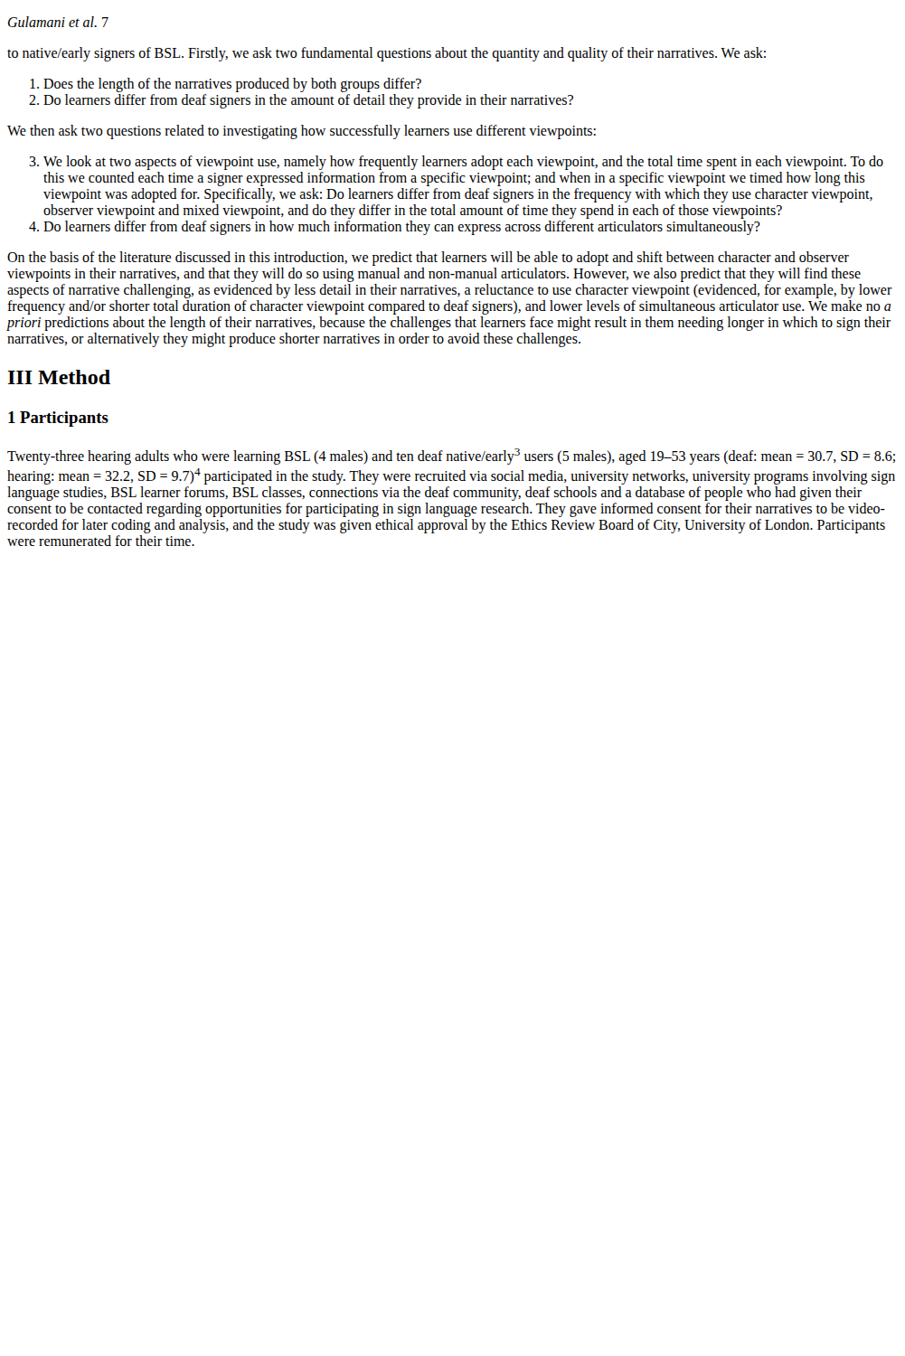Gulamani et al. 7
to native/early signers of BSL. Firstly, we ask two fundamental questions about the quantity and quality of their narratives. We ask:
Does the length of the narratives produced by both groups differ?
Do learners differ from deaf signers in the amount of detail they provide in their narratives?
We then ask two questions related to investigating how successfully learners use different viewpoints:
We look at two aspects of viewpoint use, namely how frequently learners adopt each viewpoint, and the total time spent in each viewpoint. To do this we counted each time a signer expressed information from a specific viewpoint; and when in a specific viewpoint we timed how long this viewpoint was adopted for. Specifically, we ask: Do learners differ from deaf signers in the frequency with which they use character viewpoint, observer viewpoint and mixed viewpoint, and do they differ in the total amount of time they spend in each of those viewpoints?
Do learners differ from deaf signers in how much information they can express across different articulators simultaneously?
On the basis of the literature discussed in this introduction, we predict that learners will be able to adopt and shift between character and observer viewpoints in their narratives, and that they will do so using manual and non-manual articulators. However, we also predict that they will find these aspects of narrative challenging, as evidenced by less detail in their narratives, a reluctance to use character viewpoint (evidenced, for example, by lower frequency and/or shorter total duration of character viewpoint compared to deaf signers), and lower levels of simultaneous articulator use. We make no a priori predictions about the length of their narratives, because the challenges that learners face might result in them needing longer in which to sign their narratives, or alternatively they might produce shorter narratives in order to avoid these challenges.
III Method
1 Participants
Twenty-three hearing adults who were learning BSL (4 males) and ten deaf native/early3 users (5 males), aged 19–53 years (deaf: mean = 30.7, SD = 8.6; hearing: mean = 32.2, SD = 9.7)4 participated in the study. They were recruited via social media, university networks, university programs involving sign language studies, BSL learner forums, BSL classes, connections via the deaf community, deaf schools and a database of people who had given their consent to be contacted regarding opportunities for participating in sign language research. They gave informed consent for their narratives to be video-recorded for later coding and analysis, and the study was given ethical approval by the Ethics Review Board of City, University of London. Participants were remunerated for their time.